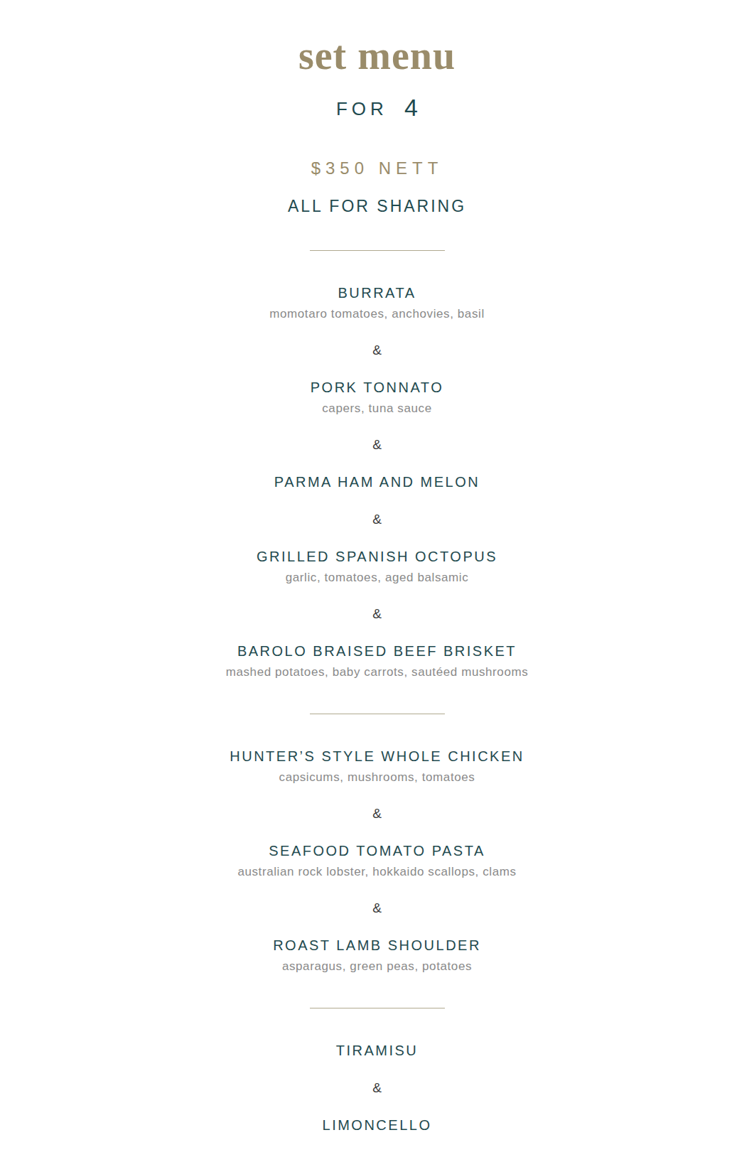set menu
FOR 4
$350 NETT
All for sharing
Burrata
momotaro tomatoes, anchovies, basil
&
Pork Tonnato
capers, tuna sauce
&
Parma Ham and Melon
&
Grilled Spanish Octopus
garlic, tomatoes, aged balsamic
&
Barolo Braised Beef Brisket
mashed potatoes, baby carrots, sautéed mushrooms
Hunter’s Style Whole Chicken
capsicums, mushrooms, tomatoes
&
Seafood Tomato Pasta
australian rock lobster, hokkaido scallops, clams
&
Roast Lamb Shoulder
asparagus, green peas, potatoes
Tiramisu
&
Limoncello